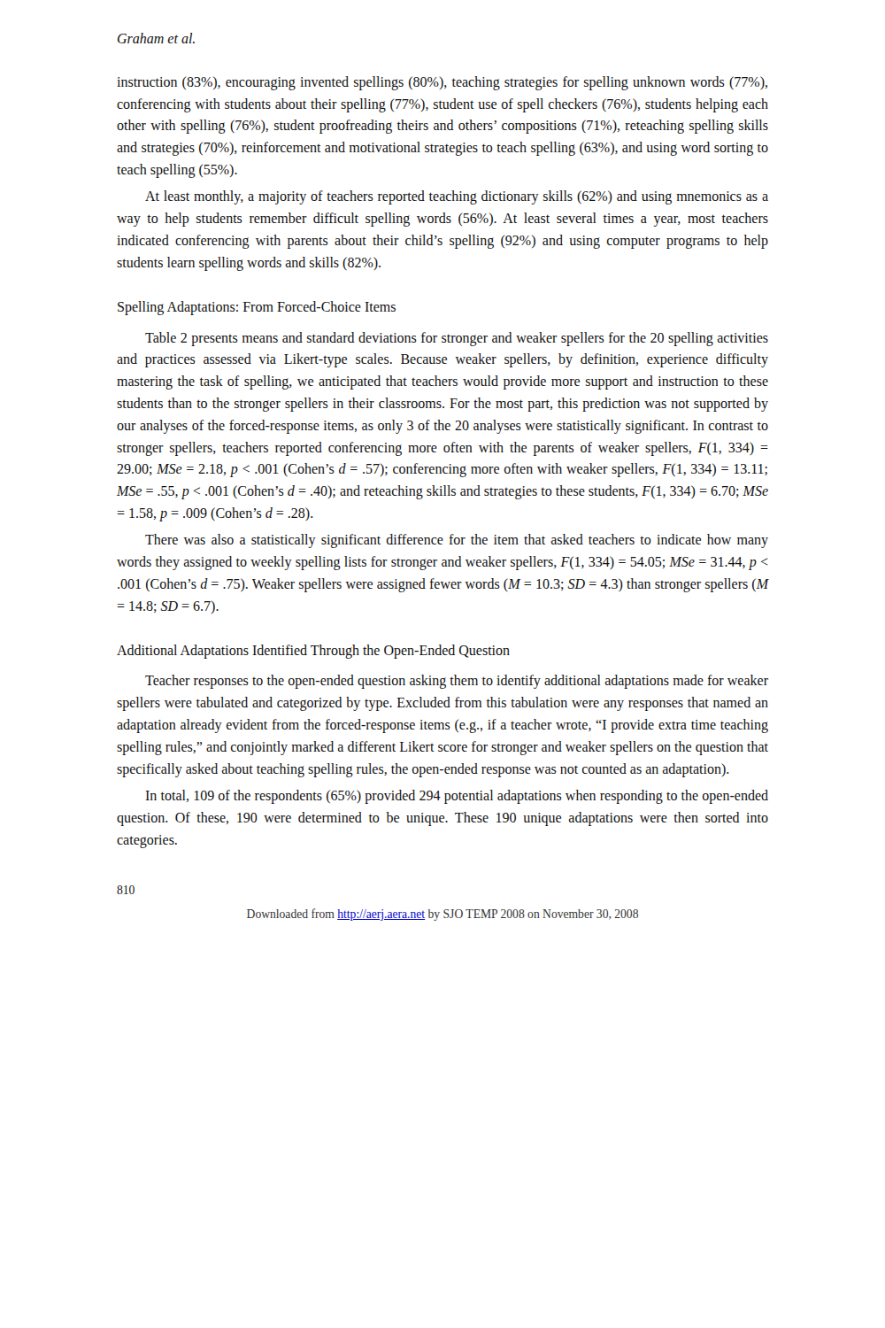Graham et al.
instruction (83%), encouraging invented spellings (80%), teaching strategies for spelling unknown words (77%), conferencing with students about their spelling (77%), student use of spell checkers (76%), students helping each other with spelling (76%), student proofreading theirs and others’ compositions (71%), reteaching spelling skills and strategies (70%), reinforcement and motivational strategies to teach spelling (63%), and using word sorting to teach spelling (55%).
At least monthly, a majority of teachers reported teaching dictionary skills (62%) and using mnemonics as a way to help students remember difficult spelling words (56%). At least several times a year, most teachers indicated conferencing with parents about their child’s spelling (92%) and using computer programs to help students learn spelling words and skills (82%).
Spelling Adaptations: From Forced-Choice Items
Table 2 presents means and standard deviations for stronger and weaker spellers for the 20 spelling activities and practices assessed via Likert-type scales. Because weaker spellers, by definition, experience difficulty mastering the task of spelling, we anticipated that teachers would provide more support and instruction to these students than to the stronger spellers in their classrooms. For the most part, this prediction was not supported by our analyses of the forced-response items, as only 3 of the 20 analyses were statistically significant. In contrast to stronger spellers, teachers reported conferencing more often with the parents of weaker spellers, F(1, 334) = 29.00; MSe = 2.18, p < .001 (Cohen’s d = .57); conferencing more often with weaker spellers, F(1, 334) = 13.11; MSe = .55, p < .001 (Cohen’s d = .40); and reteaching skills and strategies to these students, F(1, 334) = 6.70; MSe = 1.58, p = .009 (Cohen’s d = .28).
There was also a statistically significant difference for the item that asked teachers to indicate how many words they assigned to weekly spelling lists for stronger and weaker spellers, F(1, 334) = 54.05; MSe = 31.44, p < .001 (Cohen’s d = .75). Weaker spellers were assigned fewer words (M = 10.3; SD = 4.3) than stronger spellers (M = 14.8; SD = 6.7).
Additional Adaptations Identified Through the Open-Ended Question
Teacher responses to the open-ended question asking them to identify additional adaptations made for weaker spellers were tabulated and categorized by type. Excluded from this tabulation were any responses that named an adaptation already evident from the forced-response items (e.g., if a teacher wrote, “I provide extra time teaching spelling rules,” and conjointly marked a different Likert score for stronger and weaker spellers on the question that specifically asked about teaching spelling rules, the open-ended response was not counted as an adaptation).
In total, 109 of the respondents (65%) provided 294 potential adaptations when responding to the open-ended question. Of these, 190 were determined to be unique. These 190 unique adaptations were then sorted into categories.
810
Downloaded from http://aerj.aera.net by SJO TEMP 2008 on November 30, 2008